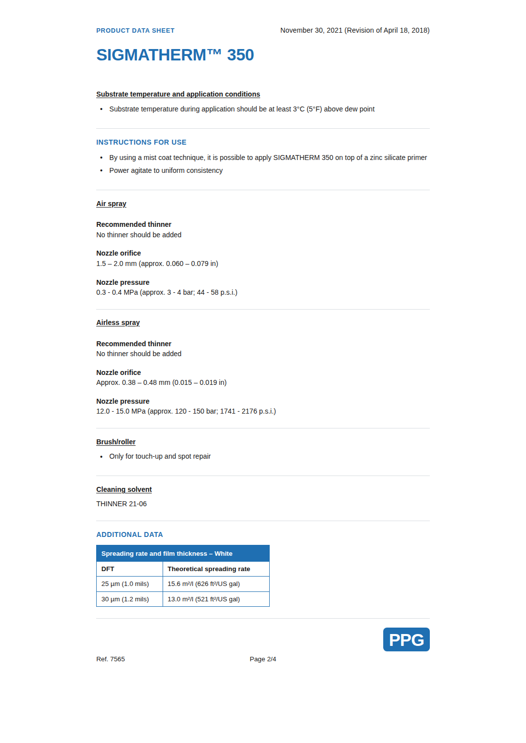PRODUCT DATA SHEET
November 30, 2021 (Revision of April 18, 2018)
SIGMATHERM™ 350
Substrate temperature and application conditions
Substrate temperature during application should be at least 3°C (5°F) above dew point
INSTRUCTIONS FOR USE
By using a mist coat technique, it is possible to apply SIGMATHERM 350 on top of a zinc silicate primer
Power agitate to uniform consistency
Air spray
Recommended thinner
No thinner should be added
Nozzle orifice
1.5 – 2.0 mm (approx. 0.060 – 0.079 in)
Nozzle pressure
0.3 - 0.4 MPa (approx. 3 - 4 bar; 44 - 58 p.s.i.)
Airless spray
Recommended thinner
No thinner should be added
Nozzle orifice
Approx. 0.38 – 0.48 mm (0.015 – 0.019 in)
Nozzle pressure
12.0 - 15.0 MPa (approx. 120 - 150 bar; 1741 - 2176 p.s.i.)
Brush/roller
Only for touch-up and spot repair
Cleaning solvent
THINNER 21-06
ADDITIONAL DATA
Spreading rate and film thickness – White
| DFT | Theoretical spreading rate |
| --- | --- |
| 25 µm (1.0 mils) | 15.6 m²/l (626 ft²/US gal) |
| 30 µm (1.2 mils) | 13.0 m²/l (521 ft²/US gal) |
Ref. 7565
Page 2/4
PPG